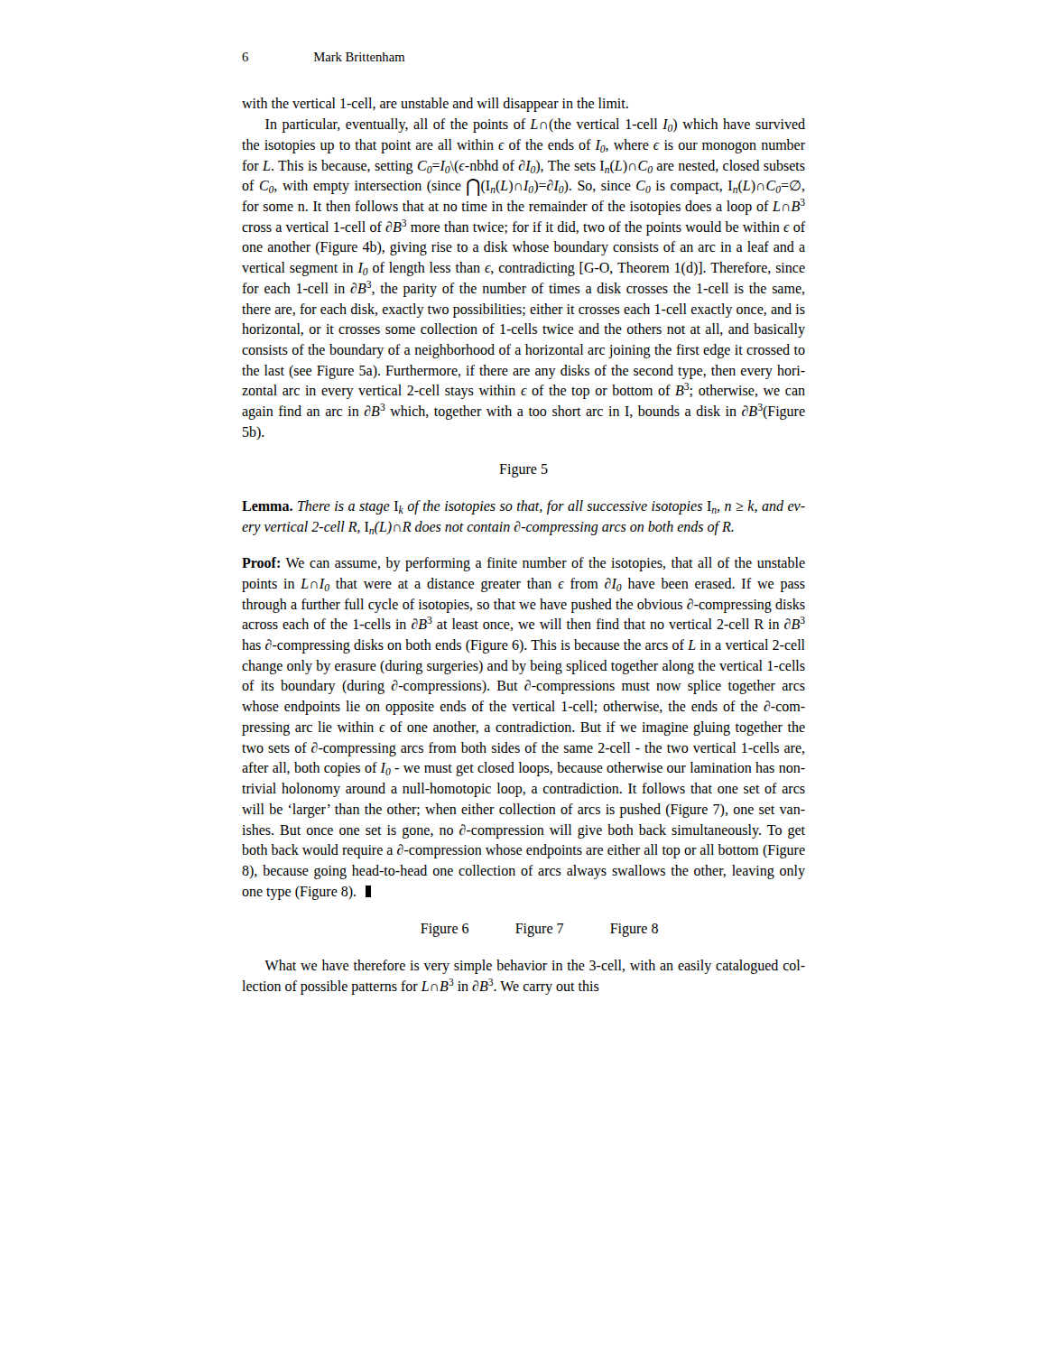6 Mark Brittenham
with the vertical 1-cell, are unstable and will disappear in the limit.
In particular, eventually, all of the points of L∩(the vertical 1-cell I0) which have survived the isotopies up to that point are all within ϵ of the ends of I0, where ϵ is our monogon number for L. This is because, setting C0=I0\(ϵ-nbhd of ∂I0), The sets In(L)∩C0 are nested, closed subsets of C0, with empty intersection (since ⋂(In(L)∩I0)=∂I0). So, since C0 is compact, In(L)∩C0=∅, for some n. It then follows that at no time in the remainder of the isotopies does a loop of L∩B3 cross a vertical 1-cell of ∂B3 more than twice; for if it did, two of the points would be within ϵ of one another (Figure 4b), giving rise to a disk whose boundary consists of an arc in a leaf and a vertical segment in I0 of length less than ϵ, contradicting [G-O, Theorem 1(d)]. Therefore, since for each 1-cell in ∂B3, the parity of the number of times a disk crosses the 1-cell is the same, there are, for each disk, exactly two possibilities; either it crosses each 1-cell exactly once, and is horizontal, or it crosses some collection of 1-cells twice and the others not at all, and basically consists of the boundary of a neighborhood of a horizontal arc joining the first edge it crossed to the last (see Figure 5a). Furthermore, if there are any disks of the second type, then every horizontal arc in every vertical 2-cell stays within ϵ of the top or bottom of B3; otherwise, we can again find an arc in ∂B3 which, together with a too short arc in I, bounds a disk in ∂B3(Figure 5b).
Figure 5
Lemma. There is a stage Ik of the isotopies so that, for all successive isotopies In, n ≥ k, and every vertical 2-cell R, In(L)∩R does not contain ∂-compressing arcs on both ends of R.
Proof: We can assume, by performing a finite number of the isotopies, that all of the unstable points in L∩I0 that were at a distance greater than ϵ from ∂I0 have been erased. If we pass through a further full cycle of isotopies, so that we have pushed the obvious ∂-compressing disks across each of the 1-cells in ∂B3 at least once, we will then find that no vertical 2-cell R in ∂B3 has ∂-compressing disks on both ends (Figure 6). This is because the arcs of L in a vertical 2-cell change only by erasure (during surgeries) and by being spliced together along the vertical 1-cells of its boundary (during ∂-compressions). But ∂-compressions must now splice together arcs whose endpoints lie on opposite ends of the vertical 1-cell; otherwise, the ends of the ∂-compressing arc lie within ϵ of one another, a contradiction. But if we imagine gluing together the two sets of ∂-compressing arcs from both sides of the same 2-cell - the two vertical 1-cells are, after all, both copies of I0 - we must get closed loops, because otherwise our lamination has non-trivial holonomy around a null-homotopic loop, a contradiction. It follows that one set of arcs will be ‘larger’ than the other; when either collection of arcs is pushed (Figure 7), one set vanishes. But once one set is gone, no ∂-compression will give both back simultaneously. To get both back would require a ∂-compression whose endpoints are either all top or all bottom (Figure 8), because going head-to-head one collection of arcs always swallows the other, leaving only one type (Figure 8).
Figure 6 Figure 7 Figure 8
What we have therefore is very simple behavior in the 3-cell, with an easily catalogued collection of possible patterns for L∩B3 in ∂B3. We carry out this